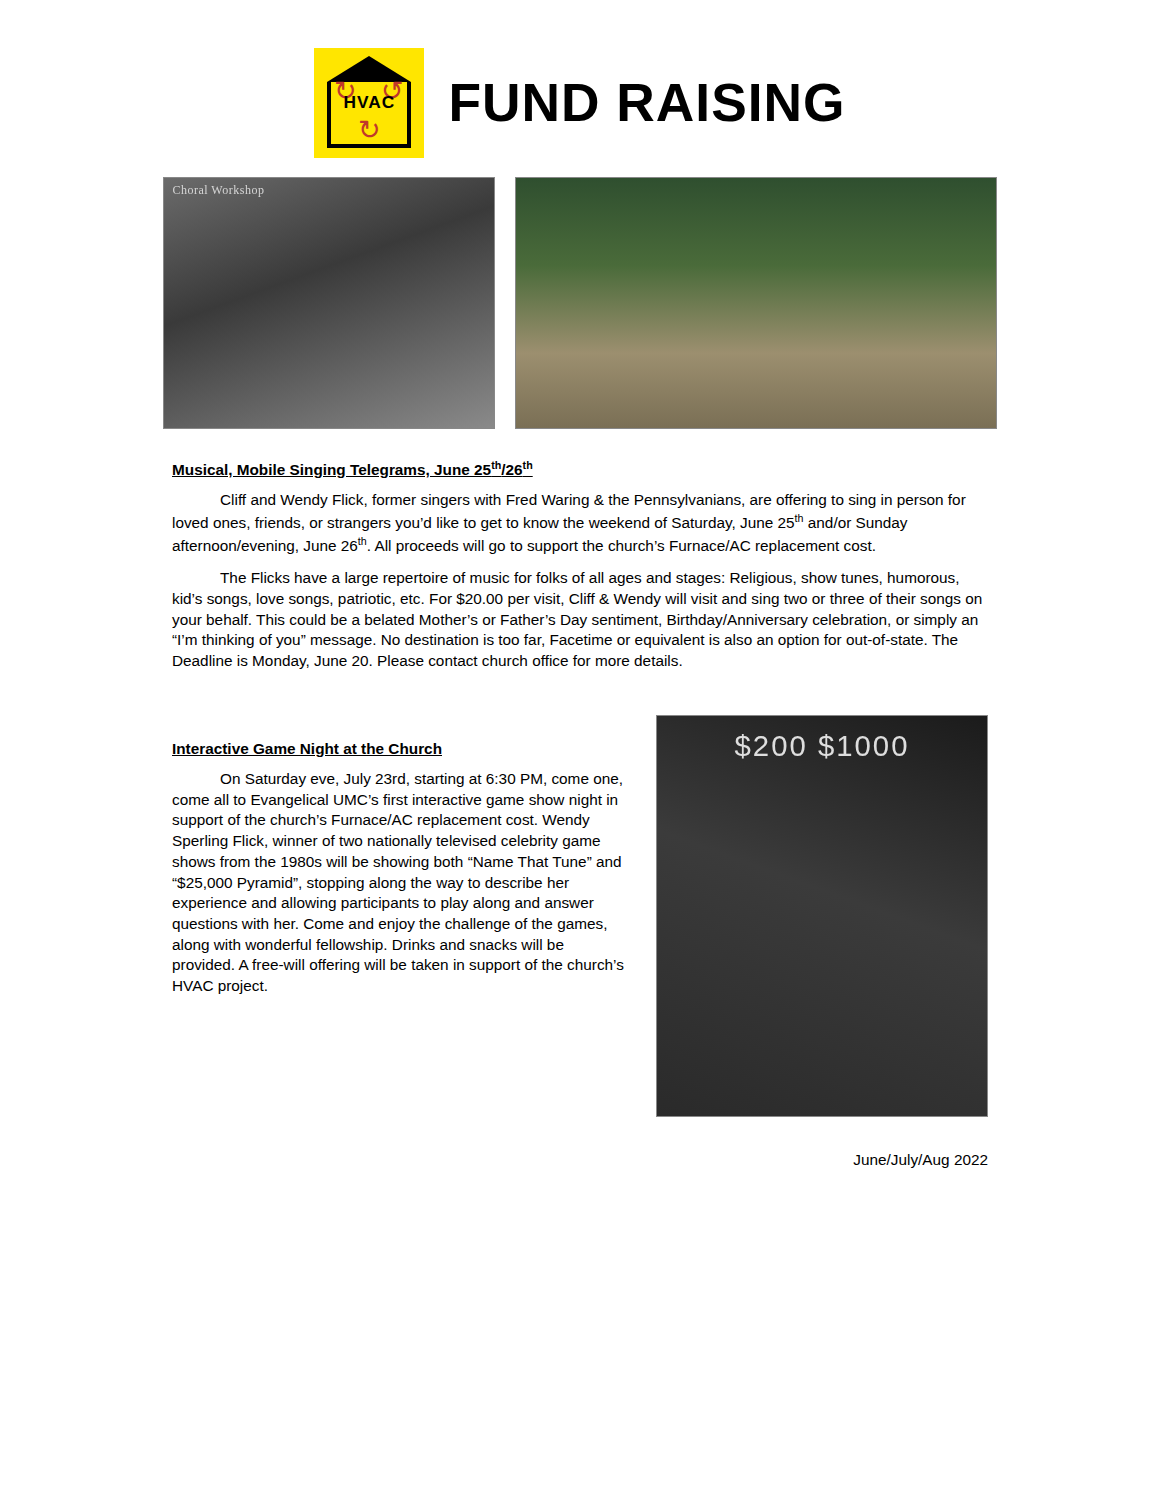↻ ↺ ↻ HVAC
FUND RAISING
Musical, Mobile Singing Telegrams, June 25th/26th
Cliff and Wendy Flick, former singers with Fred Waring & the Pennsylvanians, are offering to sing in person for loved ones, friends, or strangers you’d like to get to know the weekend of Saturday, June 25th and/or Sunday afternoon/evening, June 26th. All proceeds will go to support the church’s Furnace/AC replacement cost.
The Flicks have a large repertoire of music for folks of all ages and stages: Religious, show tunes, humorous, kid’s songs, love songs, patriotic, etc. For $20.00 per visit, Cliff & Wendy will visit and sing two or three of their songs on your behalf. This could be a belated Mother’s or Father’s Day sentiment, Birthday/Anniversary celebration, or simply an “I’m thinking of you” message. No destination is too far, Facetime or equivalent is also an option for out-of-state. The Deadline is Monday, June 20. Please contact church office for more details.
Interactive Game Night at the Church
On Saturday eve, July 23rd, starting at 6:30 PM, come one, come all to Evangelical UMC’s first interactive game show night in support of the church’s Furnace/AC replacement cost. Wendy Sperling Flick, winner of two nationally televised celebrity game shows from the 1980s will be showing both “Name That Tune” and “$25,000 Pyramid”, stopping along the way to describe her experience and allowing participants to play along and answer questions with her. Come and enjoy the challenge of the games, along with wonderful fellowship. Drinks and snacks will be provided. A free-will offering will be taken in support of the church’s HVAC project.
June/July/Aug 2022